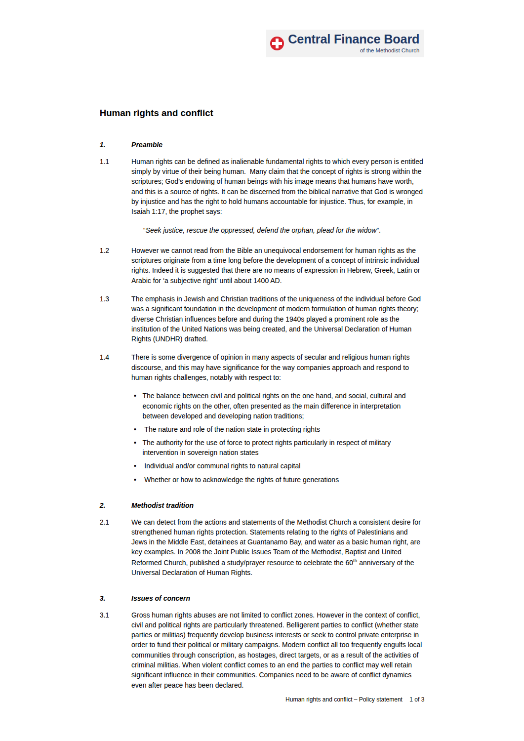Central Finance Board
of the Methodist Church
Human rights and conflict
1.
Preamble
1.1
Human rights can be defined as inalienable fundamental rights to which every person is entitled simply by virtue of their being human. Many claim that the concept of rights is strong within the scriptures; God’s endowing of human beings with his image means that humans have worth, and this is a source of rights. It can be discerned from the biblical narrative that God is wronged by injustice and has the right to hold humans accountable for injustice. Thus, for example, in Isaiah 1:17, the prophet says:
“Seek justice, rescue the oppressed, defend the orphan, plead for the widow”.
1.2
However we cannot read from the Bible an unequivocal endorsement for human rights as the scriptures originate from a time long before the development of a concept of intrinsic individual rights. Indeed it is suggested that there are no means of expression in Hebrew, Greek, Latin or Arabic for ‘a subjective right’ until about 1400 AD.
1.3
The emphasis in Jewish and Christian traditions of the uniqueness of the individual before God was a significant foundation in the development of modern formulation of human rights theory; diverse Christian influences before and during the 1940s played a prominent role as the institution of the United Nations was being created, and the Universal Declaration of Human Rights (UNDHR) drafted.
1.4
There is some divergence of opinion in many aspects of secular and religious human rights discourse, and this may have significance for the way companies approach and respond to human rights challenges, notably with respect to:
The balance between civil and political rights on the one hand, and social, cultural and economic rights on the other, often presented as the main difference in interpretation between developed and developing nation traditions;
The nature and role of the nation state in protecting rights
The authority for the use of force to protect rights particularly in respect of military intervention in sovereign nation states
Individual and/or communal rights to natural capital
Whether or how to acknowledge the rights of future generations
2.
Methodist tradition
2.1
We can detect from the actions and statements of the Methodist Church a consistent desire for strengthened human rights protection. Statements relating to the rights of Palestinians and Jews in the Middle East, detainees at Guantanamo Bay, and water as a basic human right, are key examples. In 2008 the Joint Public Issues Team of the Methodist, Baptist and United Reformed Church, published a study/prayer resource to celebrate the 60th anniversary of the Universal Declaration of Human Rights.
3.
Issues of concern
3.1
Gross human rights abuses are not limited to conflict zones. However in the context of conflict, civil and political rights are particularly threatened. Belligerent parties to conflict (whether state parties or militias) frequently develop business interests or seek to control private enterprise in order to fund their political or military campaigns. Modern conflict all too frequently engulfs local communities through conscription, as hostages, direct targets, or as a result of the activities of criminal militias. When violent conflict comes to an end the parties to conflict may well retain significant influence in their communities. Companies need to be aware of conflict dynamics even after peace has been declared.
Human rights and conflict – Policy statement1 of 3